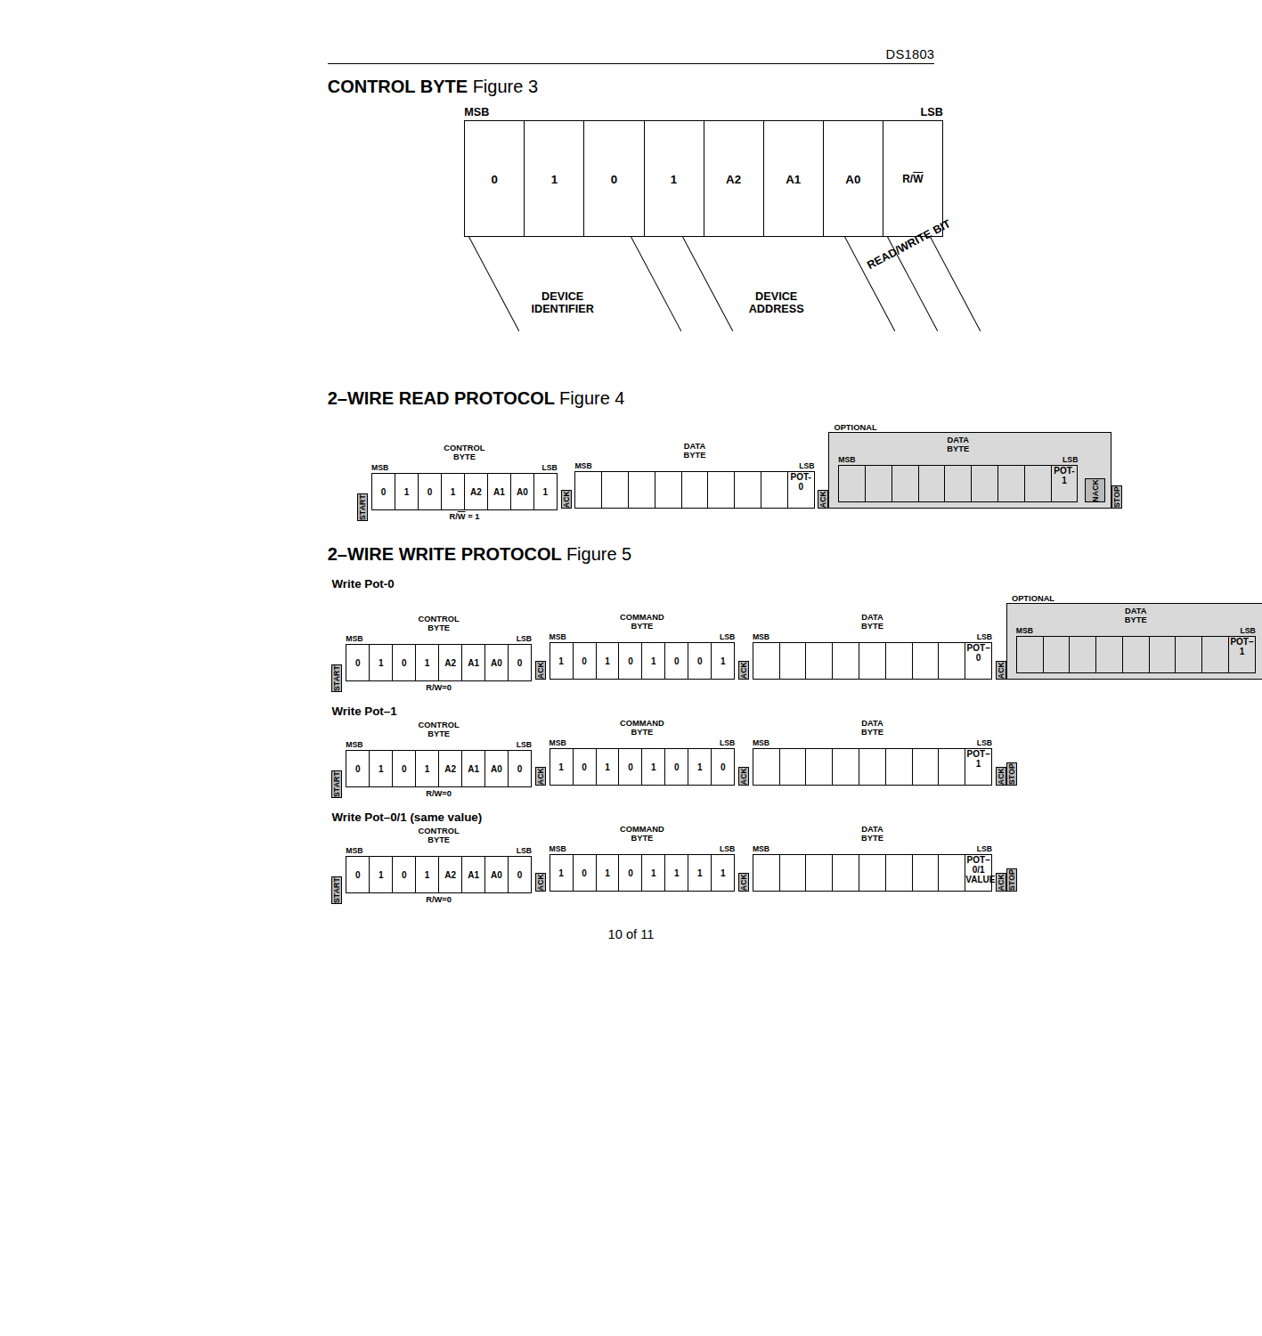DS1803
CONTROL BYTE Figure 3
MSB LSB
0
1
0
1
A2
A1
A0
R/W
DEVICE
IDENTIFIER
DEVICE
ADDRESS
READ/WRITE BIT
2–WIRE READ PROTOCOL Figure 4
START
CONTROL
BYTE
MSB LSB
0
1
0
1
A2
A1
A0
1
R/W = 1
ACK
DATA
BYTE
MSB LSB
POT-0
ACK
OPTIONAL
DATA
BYTE
MSB LSB
POT-1
NACK
STOP
2–WIRE WRITE PROTOCOL Figure 5
Write Pot-0
START
CONTROL
BYTE
MSB LSB
0
1
0
1
A2
A1
A0
0
R/W=0
ACK
COMMAND
BYTE
MSB LSB
1
0
1
0
1
0
0
1
ACK
DATA
BYTE
MSB LSB
POT–0
ACK
OPTIONAL
DATA
BYTE
MSB LSB
POT–1
ACK
STOP
Write Pot–1
START
CONTROL
BYTE
MSB LSB
0
1
0
1
A2
A1
A0
0
R/W=0
ACK
COMMAND
BYTE
MSB LSB
1
0
1
0
1
0
1
0
ACK
DATA
BYTE
MSB LSB
POT–1
ACK
STOP
Write Pot–0/1 (same value)
START
CONTROL
BYTE
MSB LSB
0
1
0
1
A2
A1
A0
0
R/W=0
ACK
COMMAND
BYTE
MSB LSB
1
0
1
0
1
1
1
1
ACK
DATA
BYTE
MSB LSB
POT–0/1 VALUE
ACK
STOP
10 of 11